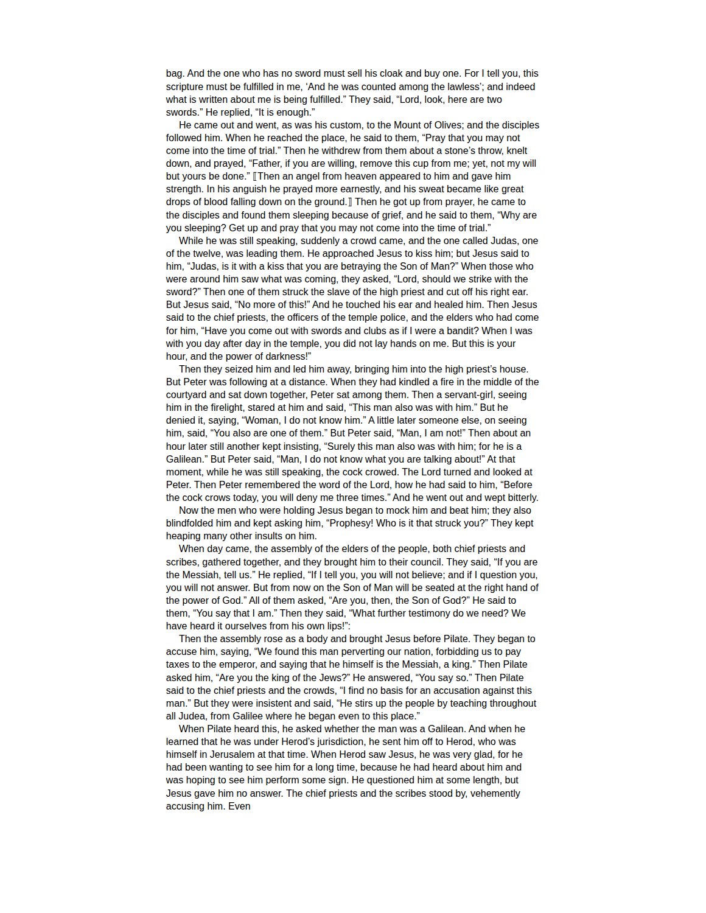bag. And the one who has no sword must sell his cloak and buy one. For I tell you, this scripture must be fulfilled in me, ‘And he was counted among the lawless’; and indeed what is written about me is being fulfilled.” They said, “Lord, look, here are two swords.” He replied, “It is enough.”
He came out and went, as was his custom, to the Mount of Olives; and the disciples followed him. When he reached the place, he said to them, “Pray that you may not come into the time of trial.” Then he withdrew from them about a stone’s throw, knelt down, and prayed, “Father, if you are willing, remove this cup from me; yet, not my will but yours be done.” ⟦Then an angel from heaven appeared to him and gave him strength. In his anguish he prayed more earnestly, and his sweat became like great drops of blood falling down on the ground.⟧ Then he got up from prayer, he came to the disciples and found them sleeping because of grief, and he said to them, “Why are you sleeping? Get up and pray that you may not come into the time of trial.”
While he was still speaking, suddenly a crowd came, and the one called Judas, one of the twelve, was leading them. He approached Jesus to kiss him; but Jesus said to him, “Judas, is it with a kiss that you are betraying the Son of Man?” When those who were around him saw what was coming, they asked, “Lord, should we strike with the sword?” Then one of them struck the slave of the high priest and cut off his right ear. But Jesus said, “No more of this!” And he touched his ear and healed him. Then Jesus said to the chief priests, the officers of the temple police, and the elders who had come for him, “Have you come out with swords and clubs as if I were a bandit? When I was with you day after day in the temple, you did not lay hands on me. But this is your hour, and the power of darkness!”
Then they seized him and led him away, bringing him into the high priest’s house. But Peter was following at a distance. When they had kindled a fire in the middle of the courtyard and sat down together, Peter sat among them. Then a servant-girl, seeing him in the firelight, stared at him and said, “This man also was with him.” But he denied it, saying, “Woman, I do not know him.” A little later someone else, on seeing him, said, “You also are one of them.” But Peter said, “Man, I am not!” Then about an hour later still another kept insisting, “Surely this man also was with him; for he is a Galilean.” But Peter said, “Man, I do not know what you are talking about!” At that moment, while he was still speaking, the cock crowed. The Lord turned and looked at Peter. Then Peter remembered the word of the Lord, how he had said to him, “Before the cock crows today, you will deny me three times.” And he went out and wept bitterly.
Now the men who were holding Jesus began to mock him and beat him; they also blindfolded him and kept asking him, “Prophesy! Who is it that struck you?” They kept heaping many other insults on him.
When day came, the assembly of the elders of the people, both chief priests and scribes, gathered together, and they brought him to their council. They said, “If you are the Messiah, tell us.” He replied, “If I tell you, you will not believe; and if I question you, you will not answer. But from now on the Son of Man will be seated at the right hand of the power of God.” All of them asked, “Are you, then, the Son of God?” He said to them, “You say that I am.” Then they said, “What further testimony do we need? We have heard it ourselves from his own lips!”:
Then the assembly rose as a body and brought Jesus before Pilate. They began to accuse him, saying, “We found this man perverting our nation, forbidding us to pay taxes to the emperor, and saying that he himself is the Messiah, a king.” Then Pilate asked him, “Are you the king of the Jews?” He answered, “You say so.” Then Pilate said to the chief priests and the crowds, “I find no basis for an accusation against this man.” But they were insistent and said, “He stirs up the people by teaching throughout all Judea, from Galilee where he began even to this place.”
When Pilate heard this, he asked whether the man was a Galilean. And when he learned that he was under Herod’s jurisdiction, he sent him off to Herod, who was himself in Jerusalem at that time. When Herod saw Jesus, he was very glad, for he had been wanting to see him for a long time, because he had heard about him and was hoping to see him perform some sign. He questioned him at some length, but Jesus gave him no answer. The chief priests and the scribes stood by, vehemently accusing him. Even